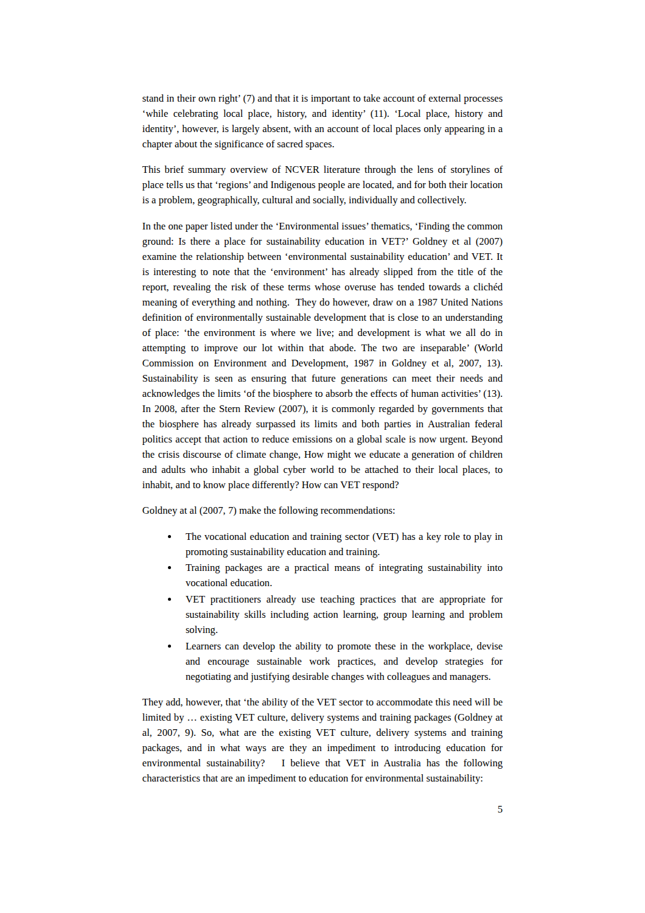stand in their own right’ (7) and that it is important to take account of external processes ‘while celebrating local place, history, and identity’ (11). ‘Local place, history and identity’, however, is largely absent, with an account of local places only appearing in a chapter about the significance of sacred spaces.
This brief summary overview of NCVER literature through the lens of storylines of place tells us that ‘regions’ and Indigenous people are located, and for both their location is a problem, geographically, cultural and socially, individually and collectively.
In the one paper listed under the ‘Environmental issues’ thematics, ‘Finding the common ground: Is there a place for sustainability education in VET?’ Goldney et al (2007) examine the relationship between ‘environmental sustainability education’ and VET. It is interesting to note that the ‘environment’ has already slipped from the title of the report, revealing the risk of these terms whose overuse has tended towards a clichéd meaning of everything and nothing. They do however, draw on a 1987 United Nations definition of environmentally sustainable development that is close to an understanding of place: ‘the environment is where we live; and development is what we all do in attempting to improve our lot within that abode. The two are inseparable’ (World Commission on Environment and Development, 1987 in Goldney et al, 2007, 13). Sustainability is seen as ensuring that future generations can meet their needs and acknowledges the limits ‘of the biosphere to absorb the effects of human activities’ (13). In 2008, after the Stern Review (2007), it is commonly regarded by governments that the biosphere has already surpassed its limits and both parties in Australian federal politics accept that action to reduce emissions on a global scale is now urgent. Beyond the crisis discourse of climate change, How might we educate a generation of children and adults who inhabit a global cyber world to be attached to their local places, to inhabit, and to know place differently? How can VET respond?
Goldney at al (2007, 7) make the following recommendations:
The vocational education and training sector (VET) has a key role to play in promoting sustainability education and training.
Training packages are a practical means of integrating sustainability into vocational education.
VET practitioners already use teaching practices that are appropriate for sustainability skills including action learning, group learning and problem solving.
Learners can develop the ability to promote these in the workplace, devise and encourage sustainable work practices, and develop strategies for negotiating and justifying desirable changes with colleagues and managers.
They add, however, that ‘the ability of the VET sector to accommodate this need will be limited by … existing VET culture, delivery systems and training packages (Goldney at al, 2007, 9). So, what are the existing VET culture, delivery systems and training packages, and in what ways are they an impediment to introducing education for environmental sustainability? I believe that VET in Australia has the following characteristics that are an impediment to education for environmental sustainability:
5